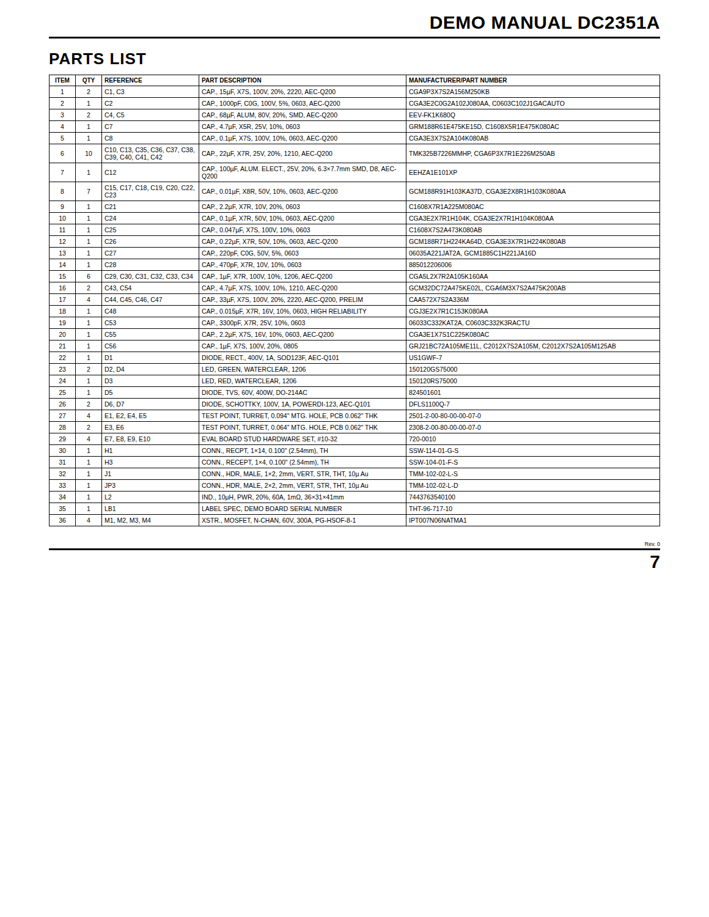DEMO MANUAL DC2351A
PARTS LIST
| ITEM | QTY | REFERENCE | PART DESCRIPTION | MANUFACTURER/PART NUMBER |
| --- | --- | --- | --- | --- |
| 1 | 2 | C1, C3 | CAP., 15µF, X7S, 100V, 20%, 2220, AEC-Q200 | CGA9P3X7S2A156M250KB |
| 2 | 1 | C2 | CAP., 1000pF, C0G, 100V, 5%, 0603, AEC-Q200 | CGA3E2C0G2A102J080AA, C0603C102J1GACAUTO |
| 3 | 2 | C4, C5 | CAP., 68µF, ALUM, 80V, 20%, SMD, AEC-Q200 | EEV-FK1K680Q |
| 4 | 1 | C7 | CAP., 4.7µF, X5R, 25V, 10%, 0603 | GRM188R61E475KE15D, C1608X5R1E475K080AC |
| 5 | 1 | C8 | CAP., 0.1µF, X7S, 100V, 10%, 0603, AEC-Q200 | CGA3E3X7S2A104K080AB |
| 6 | 10 | C10, C13, C35, C36, C37, C38, C39, C40, C41, C42 | CAP., 22µF, X7R, 25V, 20%, 1210, AEC-Q200 | TMK325B7226MMHP, CGA6P3X7R1E226M250AB |
| 7 | 1 | C12 | CAP., 100µF, ALUM. ELECT., 25V, 20%, 6.3×7.7mm SMD, D8, AEC-Q200 | EEHZA1E101XP |
| 8 | 7 | C15, C17, C18, C19, C20, C22, C23 | CAP., 0.01µF, X8R, 50V, 10%, 0603, AEC-Q200 | GCM188R91H103KA37D, CGA3E2X8R1H103K080AA |
| 9 | 1 | C21 | CAP., 2.2µF, X7R, 10V, 20%, 0603 | C1608X7R1A225M080AC |
| 10 | 1 | C24 | CAP., 0.1µF, X7R, 50V, 10%, 0603, AEC-Q200 | CGA3E2X7R1H104K, CGA3E2X7R1H104K080AA |
| 11 | 1 | C25 | CAP., 0.047µF, X7S, 100V, 10%, 0603 | C1608X7S2A473K080AB |
| 12 | 1 | C26 | CAP., 0.22µF, X7R, 50V, 10%, 0603, AEC-Q200 | GCM188R71H224KA64D, CGA3E3X7R1H224K080AB |
| 13 | 1 | C27 | CAP., 220pF, C0G, 50V, 5%, 0603 | 06035A221JAT2A, GCM1885C1H221JA16D |
| 14 | 1 | C28 | CAP., 470pF, X7R, 10V, 10%, 0603 | 885012206006 |
| 15 | 6 | C29, C30, C31, C32, C33, C34 | CAP., 1µF, X7R, 100V, 10%, 1206, AEC-Q200 | CGA5L2X7R2A105K160AA |
| 16 | 2 | C43, C54 | CAP., 4.7µF, X7S, 100V, 10%, 1210, AEC-Q200 | GCM32DC72A475KE02L, CGA6M3X7S2A475K200AB |
| 17 | 4 | C44, C45, C46, C47 | CAP., 33µF, X7S, 100V, 20%, 2220, AEC-Q200, PRELIM | CAA572X7S2A336M |
| 18 | 1 | C48 | CAP., 0.015µF, X7R, 16V, 10%, 0603, HIGH RELIABILITY | CGJ3E2X7R1C153K080AA |
| 19 | 1 | C53 | CAP., 3300pF, X7R, 25V, 10%, 0603 | 06033C332KAT2A, C0603C332K3RACTU |
| 20 | 1 | C55 | CAP., 2.2µF, X7S, 16V, 10%, 0603, AEC-Q200 | CGA3E1X7S1C225K080AC |
| 21 | 1 | C56 | CAP., 1µF, X7S, 100V, 20%, 0805 | GRJ21BC72A105ME11L, C2012X7S2A105M, C2012X7S2A105M125AB |
| 22 | 1 | D1 | DIODE, RECT., 400V, 1A, SOD123F, AEC-Q101 | US1GWF-7 |
| 23 | 2 | D2, D4 | LED, GREEN, WATERCLEAR, 1206 | 150120GS75000 |
| 24 | 1 | D3 | LED, RED, WATERCLEAR, 1206 | 150120RS75000 |
| 25 | 1 | D5 | DIODE, TVS, 60V, 400W, DO-214AC | 824501601 |
| 26 | 2 | D6, D7 | DIODE, SCHOTTKY, 100V, 1A, POWERDI-123, AEC-Q101 | DFLS1100Q-7 |
| 27 | 4 | E1, E2, E4, E5 | TEST POINT, TURRET, 0.094" MTG. HOLE, PCB 0.062" THK | 2501-2-00-80-00-00-07-0 |
| 28 | 2 | E3, E6 | TEST POINT, TURRET, 0.064" MTG. HOLE, PCB 0.062" THK | 2308-2-00-80-00-00-07-0 |
| 29 | 4 | E7, E8, E9, E10 | EVAL BOARD STUD HARDWARE SET, #10-32 | 720-0010 |
| 30 | 1 | H1 | CONN., RECPT, 1×14, 0.100" (2.54mm), TH | SSW-114-01-G-S |
| 31 | 1 | H3 | CONN., RECEPT, 1×4, 0.100" (2.54mm), TH | SSW-104-01-F-S |
| 32 | 1 | J1 | CONN., HDR, MALE, 1×2, 2mm, VERT, STR, THT, 10µ Au | TMM-102-02-L-S |
| 33 | 1 | JP3 | CONN., HDR, MALE, 2×2, 2mm, VERT, STR, THT, 10µ Au | TMM-102-02-L-D |
| 34 | 1 | L2 | IND., 10µH, PWR, 20%, 60A, 1mΩ, 36×31×41mm | 7443763540100 |
| 35 | 1 | LB1 | LABEL SPEC, DEMO BOARD SERIAL NUMBER | THT-96-717-10 |
| 36 | 4 | M1, M2, M3, M4 | XSTR., MOSFET, N-CHAN, 60V, 300A, PG-HSOF-8-1 | IPT007N06NATMA1 |
Rev. 0
7